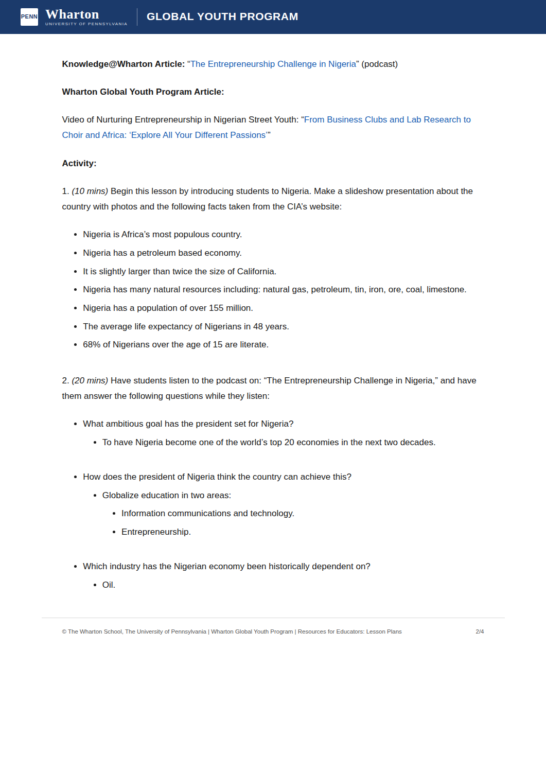PENN
Wharton University of Pennsylvania
Global Youth Program
Knowledge@Wharton Article: “The Entrepreneurship Challenge in Nigeria” (podcast)
Wharton Global Youth Program Article:
Video of Nurturing Entrepreneurship in Nigerian Street Youth: “From Business Clubs and Lab Research to Choir and Africa: ‘Explore All Your Different Passions’”
Activity:
1. (10 mins) Begin this lesson by introducing students to Nigeria. Make a slideshow presentation about the country with photos and the following facts taken from the CIA’s website:
Nigeria is Africa’s most populous country.
Nigeria has a petroleum based economy.
It is slightly larger than twice the size of California.
Nigeria has many natural resources including: natural gas, petroleum, tin, iron, ore, coal, limestone.
Nigeria has a population of over 155 million.
The average life expectancy of Nigerians in 48 years.
68% of Nigerians over the age of 15 are literate.
2. (20 mins) Have students listen to the podcast on: “The Entrepreneurship Challenge in Nigeria,” and have them answer the following questions while they listen:
What ambitious goal has the president set for Nigeria?
To have Nigeria become one of the world’s top 20 economies in the next two decades.
How does the president of Nigeria think the country can achieve this?
Globalize education in two areas:
Information communications and technology.
Entrepreneurship.
Which industry has the Nigerian economy been historically dependent on?
Oil.
© The Wharton School, The University of Pennsylvania | Wharton Global Youth Program | Resources for Educators: Lesson Plans
2/4